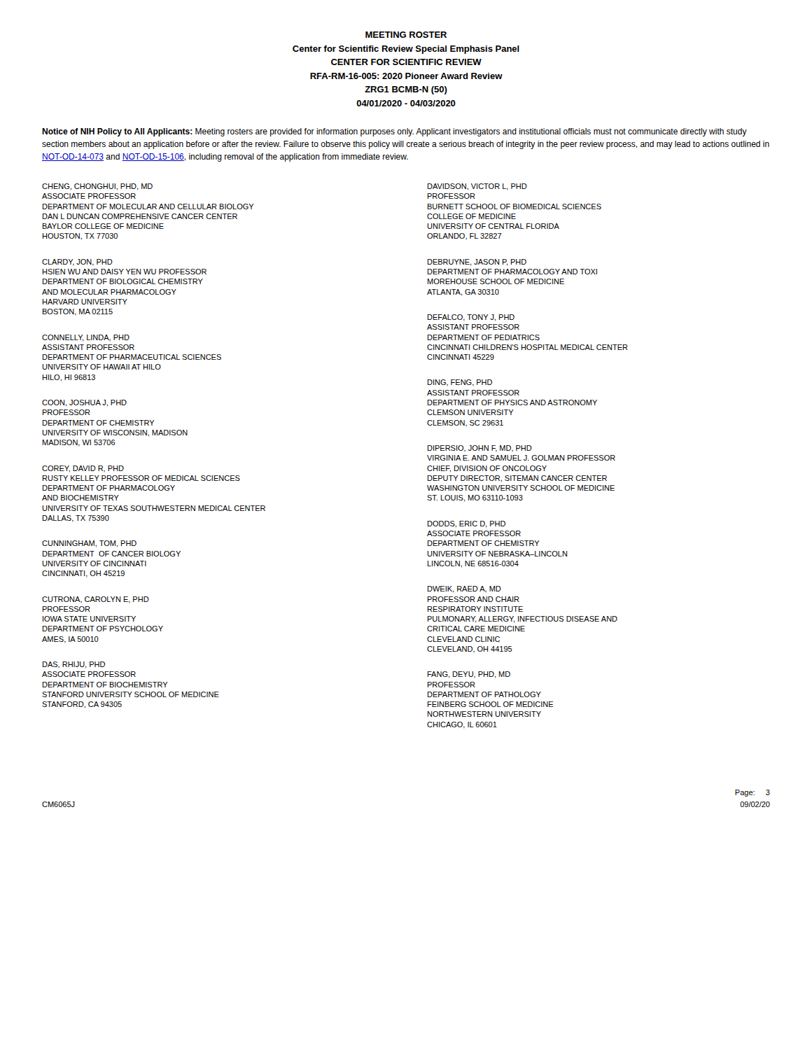MEETING ROSTER
Center for Scientific Review Special Emphasis Panel
CENTER FOR SCIENTIFIC REVIEW
RFA-RM-16-005: 2020 Pioneer Award Review
ZRG1 BCMB-N (50)
04/01/2020 - 04/03/2020
Notice of NIH Policy to All Applicants: Meeting rosters are provided for information purposes only. Applicant investigators and institutional officials must not communicate directly with study section members about an application before or after the review. Failure to observe this policy will create a serious breach of integrity in the peer review process, and may lead to actions outlined in NOT-OD-14-073 and NOT-OD-15-106, including removal of the application from immediate review.
CHENG, CHONGHUI, PHD, MD
ASSOCIATE PROFESSOR
DEPARTMENT OF MOLECULAR AND CELLULAR BIOLOGY
DAN L DUNCAN COMPREHENSIVE CANCER CENTER
BAYLOR COLLEGE OF MEDICINE
HOUSTON, TX 77030
CLARDY, JON, PHD
HSIEN WU AND DAISY YEN WU PROFESSOR
DEPARTMENT OF BIOLOGICAL CHEMISTRY
AND MOLECULAR PHARMACOLOGY
HARVARD UNIVERSITY
BOSTON, MA 02115
CONNELLY, LINDA, PHD
ASSISTANT PROFESSOR
DEPARTMENT OF PHARMACEUTICAL SCIENCES
UNIVERSITY OF HAWAII AT HILO
HILO, HI 96813
COON, JOSHUA J, PHD
PROFESSOR
DEPARTMENT OF CHEMISTRY
UNIVERSITY OF WISCONSIN, MADISON
MADISON, WI 53706
COREY, DAVID R, PHD
RUSTY KELLEY PROFESSOR OF MEDICAL SCIENCES
DEPARTMENT OF PHARMACOLOGY
AND BIOCHEMISTRY
UNIVERSITY OF TEXAS SOUTHWESTERN MEDICAL CENTER
DALLAS, TX 75390
CUNNINGHAM, TOM, PHD
DEPARTMENT OF CANCER BIOLOGY
UNIVERSITY OF CINCINNATI
CINCINNATI, OH 45219
CUTRONA, CAROLYN E, PHD
PROFESSOR
IOWA STATE UNIVERSITY
DEPARTMENT OF PSYCHOLOGY
AMES, IA 50010
DAS, RHIJU, PHD
ASSOCIATE PROFESSOR
DEPARTMENT OF BIOCHEMISTRY
STANFORD UNIVERSITY SCHOOL OF MEDICINE
STANFORD, CA 94305
DAVIDSON, VICTOR L, PHD
PROFESSOR
BURNETT SCHOOL OF BIOMEDICAL SCIENCES
COLLEGE OF MEDICINE
UNIVERSITY OF CENTRAL FLORIDA
ORLANDO, FL 32827
DEBRUYNE, JASON P, PHD
DEPARTMENT OF PHARMACOLOGY AND TOXI
MOREHOUSE SCHOOL OF MEDICINE
ATLANTA, GA 30310
DEFALCO, TONY J, PHD
ASSISTANT PROFESSOR
DEPARTMENT OF PEDIATRICS
CINCINNATI CHILDREN'S HOSPITAL MEDICAL CENTER
CINCINNATI 45229
DING, FENG, PHD
ASSISTANT PROFESSOR
DEPARTMENT OF PHYSICS AND ASTRONOMY
CLEMSON UNIVERSITY
CLEMSON, SC 29631
DIPERSIO, JOHN F, MD, PHD
VIRGINIA E. AND SAMUEL J. GOLMAN PROFESSOR
CHIEF, DIVISION OF ONCOLOGY
DEPUTY DIRECTOR, SITEMAN CANCER CENTER
WASHINGTON UNIVERSITY SCHOOL OF MEDICINE
ST. LOUIS, MO 63110-1093
DODDS, ERIC D, PHD
ASSOCIATE PROFESSOR
DEPARTMENT OF CHEMISTRY
UNIVERSITY OF NEBRASKA–LINCOLN
LINCOLN, NE 68516-0304
DWEIK, RAED A, MD
PROFESSOR AND CHAIR
RESPIRATORY INSTITUTE
PULMONARY, ALLERGY, INFECTIOUS DISEASE AND
CRITICAL CARE MEDICINE
CLEVELAND CLINIC
CLEVELAND, OH 44195
FANG, DEYU, PHD, MD
PROFESSOR
DEPARTMENT OF PATHOLOGY
FEINBERG SCHOOL OF MEDICINE
NORTHWESTERN UNIVERSITY
CHICAGO, IL 60601
CM6065J
Page: 3 09/02/20